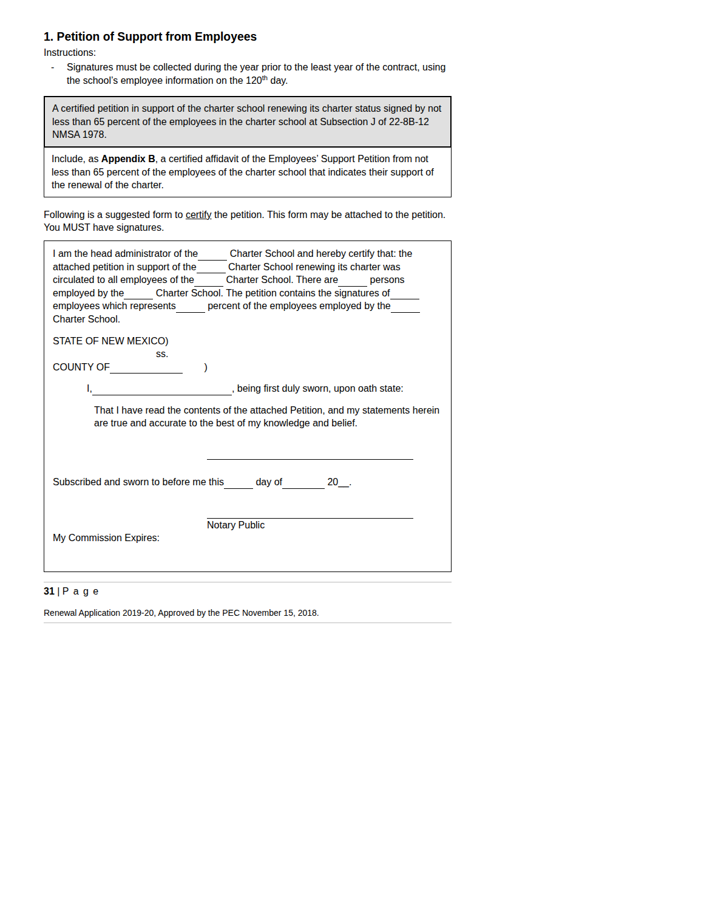1. Petition of Support from Employees
Instructions:
Signatures must be collected during the year prior to the least year of the contract, using the school’s employee information on the 120th day.
A certified petition in support of the charter school renewing its charter status signed by not less than 65 percent of the employees in the charter school at Subsection J of 22-8B-12 NMSA 1978.
Include, as Appendix B, a certified affidavit of the Employees’ Support Petition from not less than 65 percent of the employees of the charter school that indicates their support of the renewal of the charter.
Following is a suggested form to certify the petition. This form may be attached to the petition. You MUST have signatures.
I am the head administrator of the Charter School and hereby certify that: the attached petition in support of the Charter School renewing its charter was circulated to all employees of the Charter School. There are persons employed by the Charter School. The petition contains the signatures of employees which represents percent of the employees employed by the Charter School.
STATE OF NEW MEXICO)
ss.
COUNTY OF )
I, , being first duly sworn, upon oath state:
That I have read the contents of the attached Petition, and my statements herein are true and accurate to the best of my knowledge and belief.
Subscribed and sworn to before me this day of 20__.
Notary Public
My Commission Expires:
31 | P a g e
Renewal Application 2019-20, Approved by the PEC November 15, 2018.